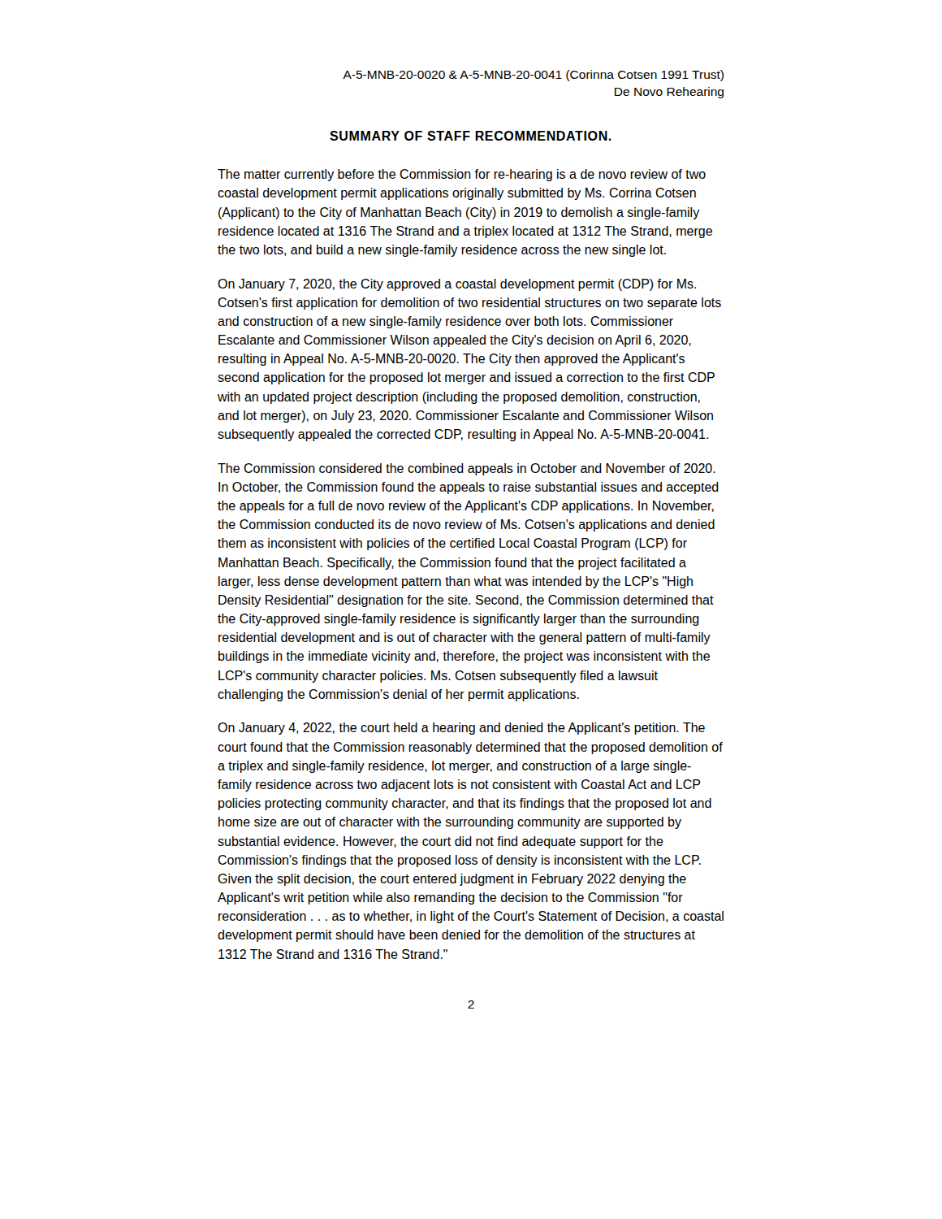A-5-MNB-20-0020 & A-5-MNB-20-0041 (Corinna Cotsen 1991 Trust)
De Novo Rehearing
SUMMARY OF STAFF RECOMMENDATION.
The matter currently before the Commission for re-hearing is a de novo review of two coastal development permit applications originally submitted by Ms. Corrina Cotsen (Applicant) to the City of Manhattan Beach (City) in 2019 to demolish a single-family residence located at 1316 The Strand and a triplex located at 1312 The Strand, merge the two lots, and build a new single-family residence across the new single lot.
On January 7, 2020, the City approved a coastal development permit (CDP) for Ms. Cotsen's first application for demolition of two residential structures on two separate lots and construction of a new single-family residence over both lots. Commissioner Escalante and Commissioner Wilson appealed the City's decision on April 6, 2020, resulting in Appeal No. A-5-MNB-20-0020. The City then approved the Applicant's second application for the proposed lot merger and issued a correction to the first CDP with an updated project description (including the proposed demolition, construction, and lot merger), on July 23, 2020. Commissioner Escalante and Commissioner Wilson subsequently appealed the corrected CDP, resulting in Appeal No. A-5-MNB-20-0041.
The Commission considered the combined appeals in October and November of 2020. In October, the Commission found the appeals to raise substantial issues and accepted the appeals for a full de novo review of the Applicant's CDP applications. In November, the Commission conducted its de novo review of Ms. Cotsen's applications and denied them as inconsistent with policies of the certified Local Coastal Program (LCP) for Manhattan Beach. Specifically, the Commission found that the project facilitated a larger, less dense development pattern than what was intended by the LCP's "High Density Residential" designation for the site. Second, the Commission determined that the City-approved single-family residence is significantly larger than the surrounding residential development and is out of character with the general pattern of multi-family buildings in the immediate vicinity and, therefore, the project was inconsistent with the LCP's community character policies. Ms. Cotsen subsequently filed a lawsuit challenging the Commission's denial of her permit applications.
On January 4, 2022, the court held a hearing and denied the Applicant's petition. The court found that the Commission reasonably determined that the proposed demolition of a triplex and single-family residence, lot merger, and construction of a large single-family residence across two adjacent lots is not consistent with Coastal Act and LCP policies protecting community character, and that its findings that the proposed lot and home size are out of character with the surrounding community are supported by substantial evidence. However, the court did not find adequate support for the Commission's findings that the proposed loss of density is inconsistent with the LCP. Given the split decision, the court entered judgment in February 2022 denying the Applicant's writ petition while also remanding the decision to the Commission "for reconsideration . . . as to whether, in light of the Court's Statement of Decision, a coastal development permit should have been denied for the demolition of the structures at 1312 The Strand and 1316 The Strand."
2